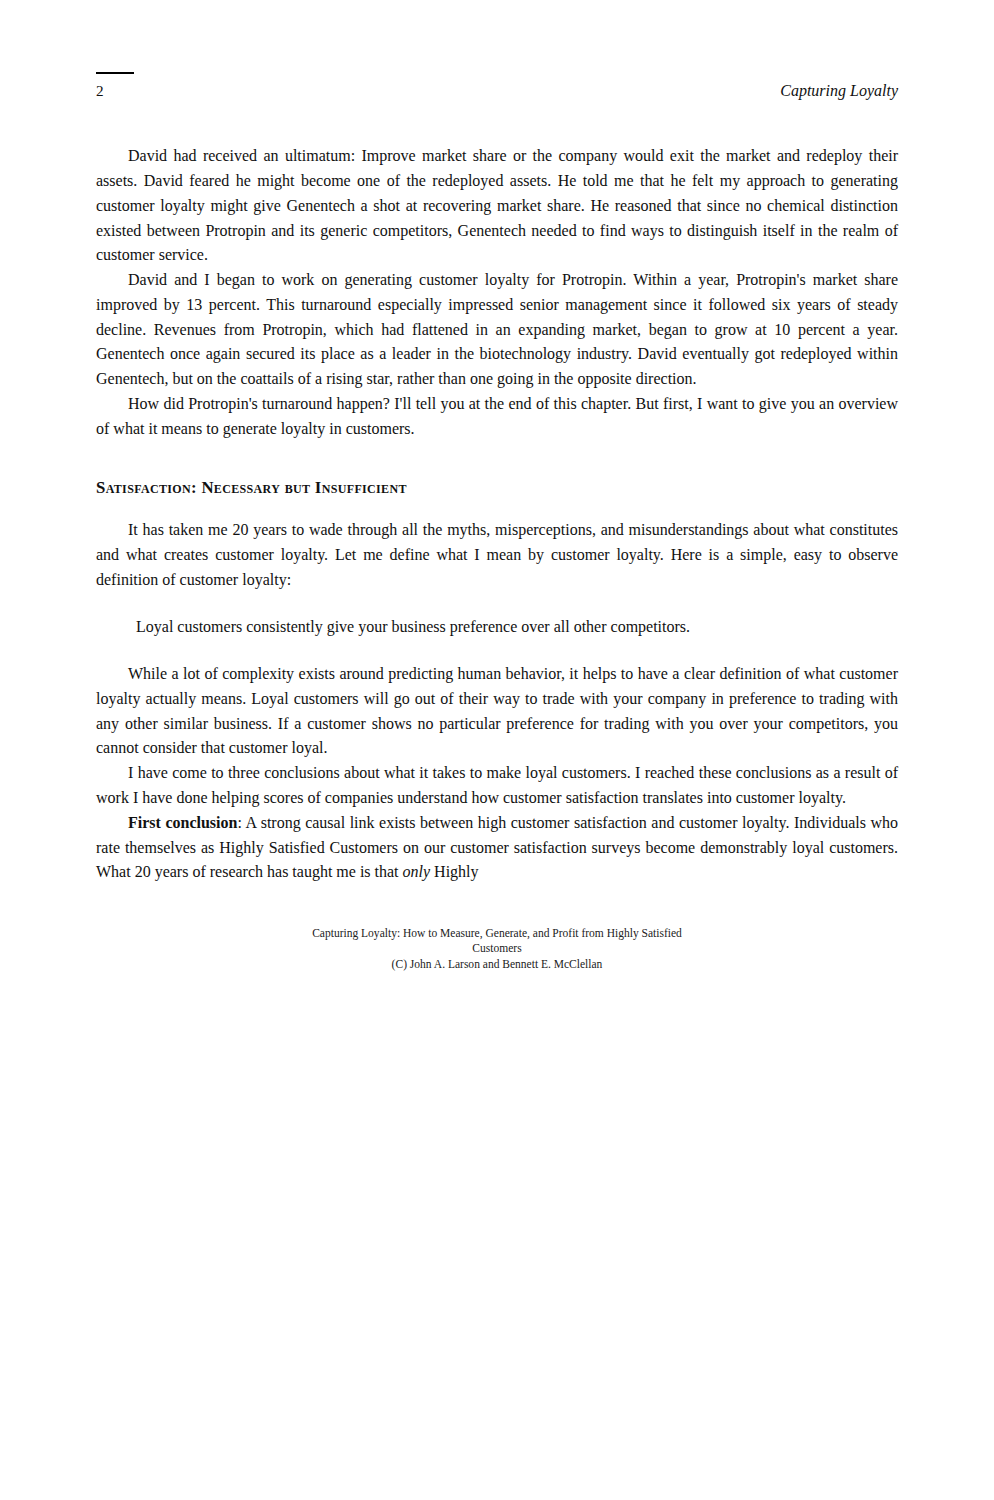2
Capturing Loyalty
David had received an ultimatum: Improve market share or the company would exit the market and redeploy their assets. David feared he might become one of the redeployed assets. He told me that he felt my approach to generating customer loyalty might give Genentech a shot at recovering market share. He reasoned that since no chemical distinction existed between Protropin and its generic competitors, Genentech needed to find ways to distinguish itself in the realm of customer service.
David and I began to work on generating customer loyalty for Protropin. Within a year, Protropin's market share improved by 13 percent. This turnaround especially impressed senior management since it followed six years of steady decline. Revenues from Protropin, which had flattened in an expanding market, began to grow at 10 percent a year. Genentech once again secured its place as a leader in the biotechnology industry. David eventually got redeployed within Genentech, but on the coattails of a rising star, rather than one going in the opposite direction.
How did Protropin's turnaround happen? I'll tell you at the end of this chapter. But first, I want to give you an overview of what it means to generate loyalty in customers.
Satisfaction: Necessary but Insufficient
It has taken me 20 years to wade through all the myths, misperceptions, and misunderstandings about what constitutes and what creates customer loyalty. Let me define what I mean by customer loyalty. Here is a simple, easy to observe definition of customer loyalty:
Loyal customers consistently give your business preference over all other competitors.
While a lot of complexity exists around predicting human behavior, it helps to have a clear definition of what customer loyalty actually means. Loyal customers will go out of their way to trade with your company in preference to trading with any other similar business. If a customer shows no particular preference for trading with you over your competitors, you cannot consider that customer loyal.
I have come to three conclusions about what it takes to make loyal customers. I reached these conclusions as a result of work I have done helping scores of companies understand how customer satisfaction translates into customer loyalty.
First conclusion: A strong causal link exists between high customer satisfaction and customer loyalty. Individuals who rate themselves as Highly Satisfied Customers on our customer satisfaction surveys become demonstrably loyal customers. What 20 years of research has taught me is that only Highly
Capturing Loyalty: How to Measure, Generate, and Profit from Highly Satisfied Customers (C) John A. Larson and Bennett E. McClellan